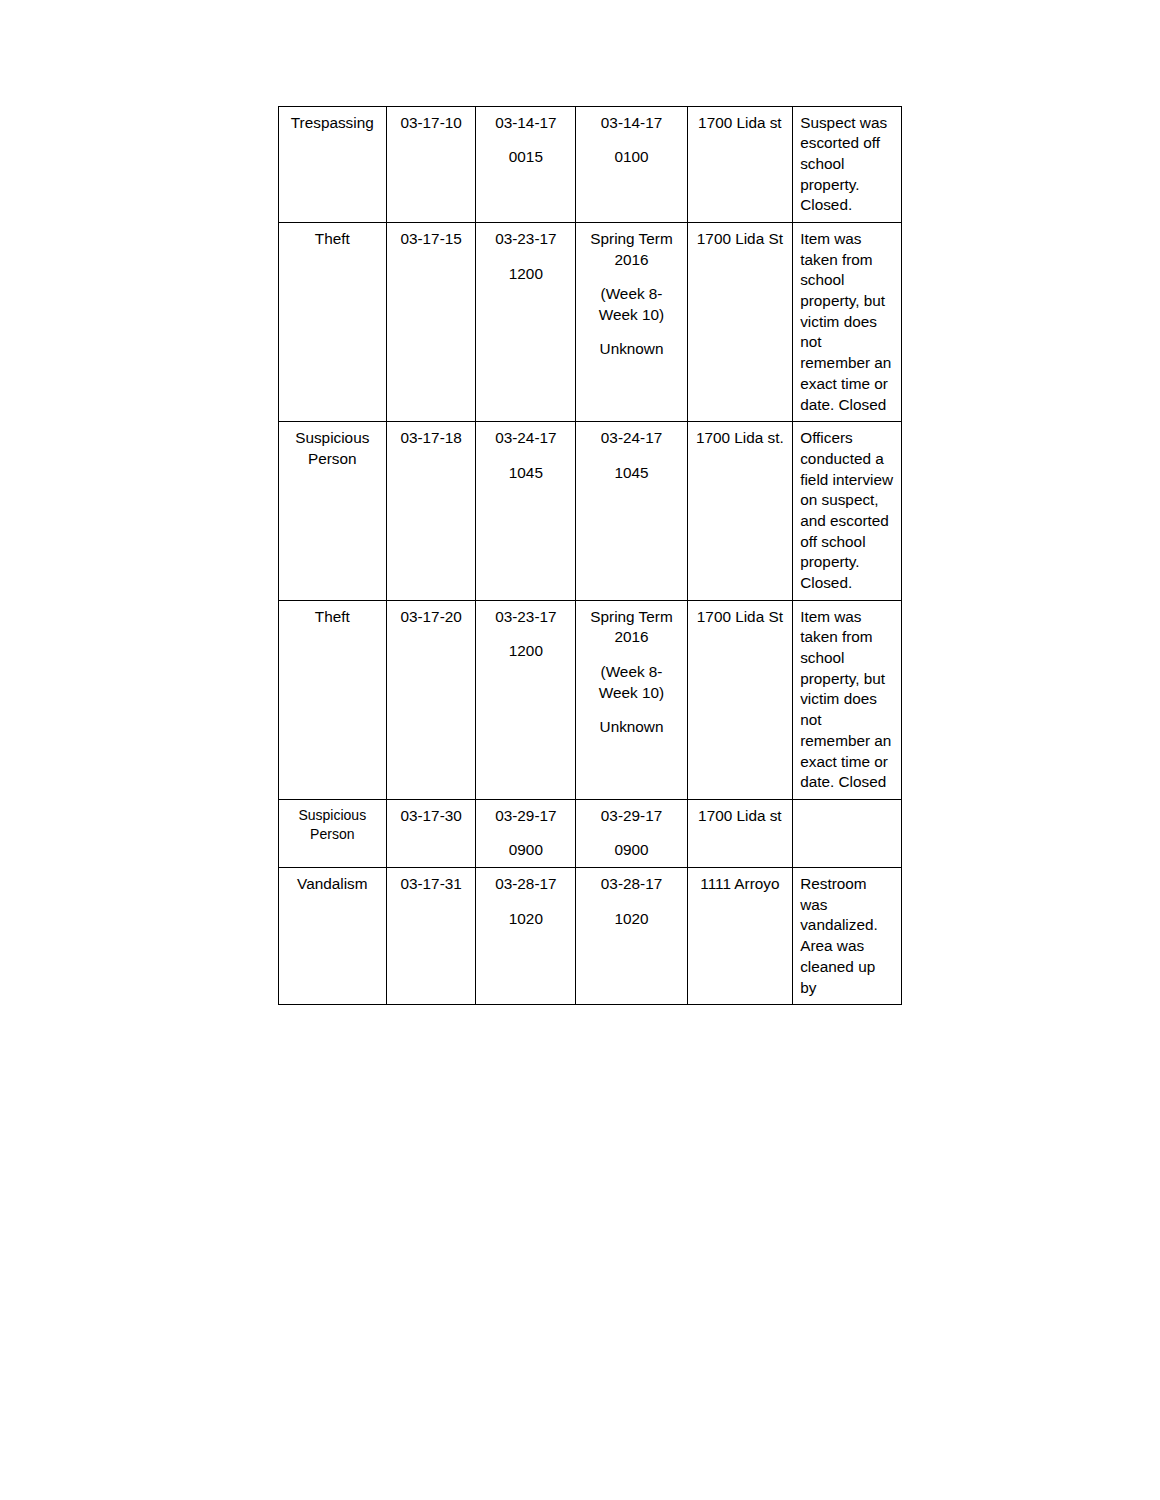| Trespassing | 03-17-10 | 03-14-17 0015 | 03-14-17 0100 | 1700 Lida st | Suspect was escorted off school property. Closed. |
| Theft | 03-17-15 | 03-23-17 1200 | Spring Term 2016 (Week 8- Week 10) Unknown | 1700 Lida St | Item was taken from school property, but victim does not remember an exact time or date. Closed |
| Suspicious Person | 03-17-18 | 03-24-17 1045 | 03-24-17 1045 | 1700 Lida st. | Officers conducted a field interview on suspect, and escorted off school property. Closed. |
| Theft | 03-17-20 | 03-23-17 1200 | Spring Term 2016 (Week 8- Week 10) Unknown | 1700 Lida St | Item was taken from school property, but victim does not remember an exact time or date. Closed |
| Suspicious Person | 03-17-30 | 03-29-17 0900 | 03-29-17 0900 | 1700 Lida st | |
| Vandalism | 03-17-31 | 03-28-17 1020 | 03-28-17 1020 | 1111 Arroyo | Restroom was vandalized. Area was cleaned up by |